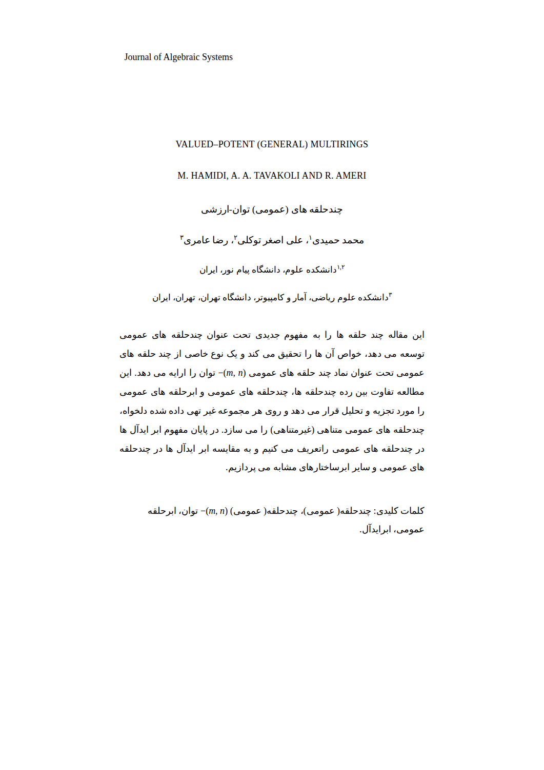Journal of Algebraic Systems
VALUED–POTENT (GENERAL) MULTIRINGS
M. HAMIDI, A. A. TAVAKOLI AND R. AMERI
چندحلقه های (عمومی) توان-ارزشی
محمد حمیدی۱، علی اصغر توکلی۲، رضا عامری۳
۱,۲دانشکده علوم، دانشگاه پیام نور، ایران
۳دانشکده علوم ریاضی، آمار و کامپیوتر، دانشگاه تهران، تهران، ایران
این مقاله چند حلقه ها را به مفهوم جدیدی تحت عنوان چندحلقه های عمومی توسعه می دهد، خواص آن ها را تحقیق می کند و یک نوع خاصی از چند حلقه های عمومی تحت عنوان نماد چند حلقه های عمومی (m, n)− توان را ارایه می دهد. این مطالعه تفاوت بین رده چندحلقه ها، چندحلقه های عمومی و ابرحلقه های عمومی را مورد تجزیه و تحلیل قرار می دهد و روی هر مجموعه غیر تهی داده شده دلخواه، چندحلقه های عمومی متناهی (غیرمتناهی) را می سازد. در پایان مفهوم ابر ایدآل ها در چندحلقه های عمومی راتعریف می کنیم و به مقایسه ابر ایدآل ها در چندحلقه های عمومی و سایر ابرساختارهای مشابه می پردازیم.
کلمات کلیدی: چندحلقه( عمومی)، چندحلقه( عمومی) (m, n)− توان، ابرحلقه عمومی، ابرایدآل.